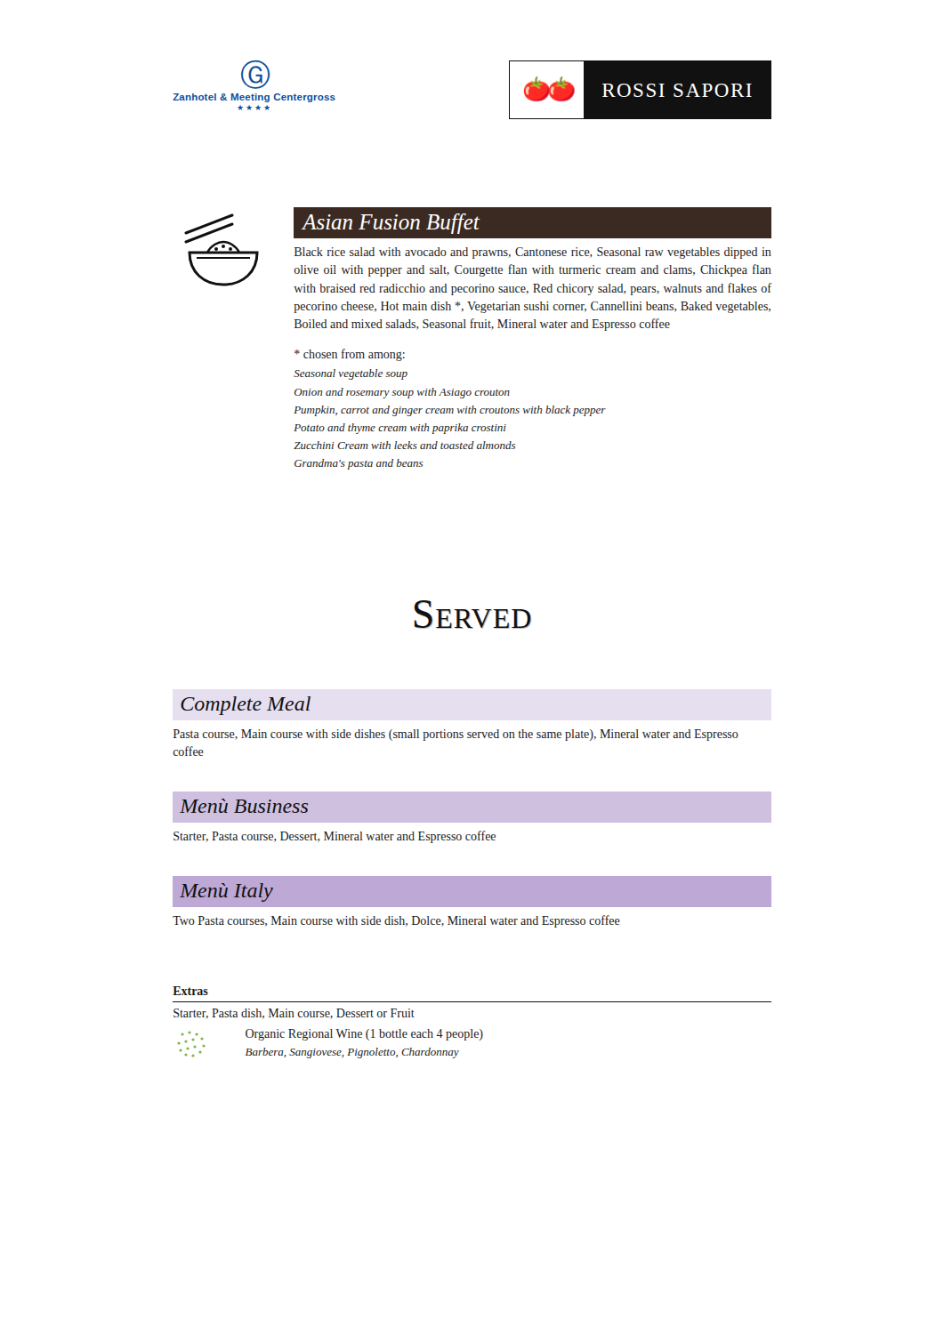Ⓖ Zanhotel & Meeting Centergross ★★★★
🍅🍅
ROSSI SAPORI
Asian Fusion Buffet
Black rice salad with avocado and prawns, Cantonese rice, Seasonal raw vegetables dipped in olive oil with pepper and salt, Courgette flan with turmeric cream and clams, Chickpea flan with braised red radicchio and pecorino sauce, Red chicory salad, pears, walnuts and flakes of pecorino cheese, Hot main dish *, Vegetarian sushi corner, Cannellini beans, Baked vegetables, Boiled and mixed salads, Seasonal fruit, Mineral water and Espresso coffee
* chosen from among:
Seasonal vegetable soup
Onion and rosemary soup with Asiago crouton
Pumpkin, carrot and ginger cream with croutons with black pepper
Potato and thyme cream with paprika crostini
Zucchini Cream with leeks and toasted almonds
Grandma's pasta and beans
Served
Complete Meal
Pasta course, Main course with side dishes (small portions served on the same plate), Mineral water and Espresso coffee
Menù Business
Starter, Pasta course, Dessert, Mineral water and Espresso coffee
Menù Italy
Two Pasta courses, Main course with side dish, Dolce, Mineral water and Espresso coffee
Extras
Starter, Pasta dish, Main course, Dessert or Fruit
Organic Regional Wine (1 bottle each 4 people)
Barbera, Sangiovese, Pignoletto, Chardonnay